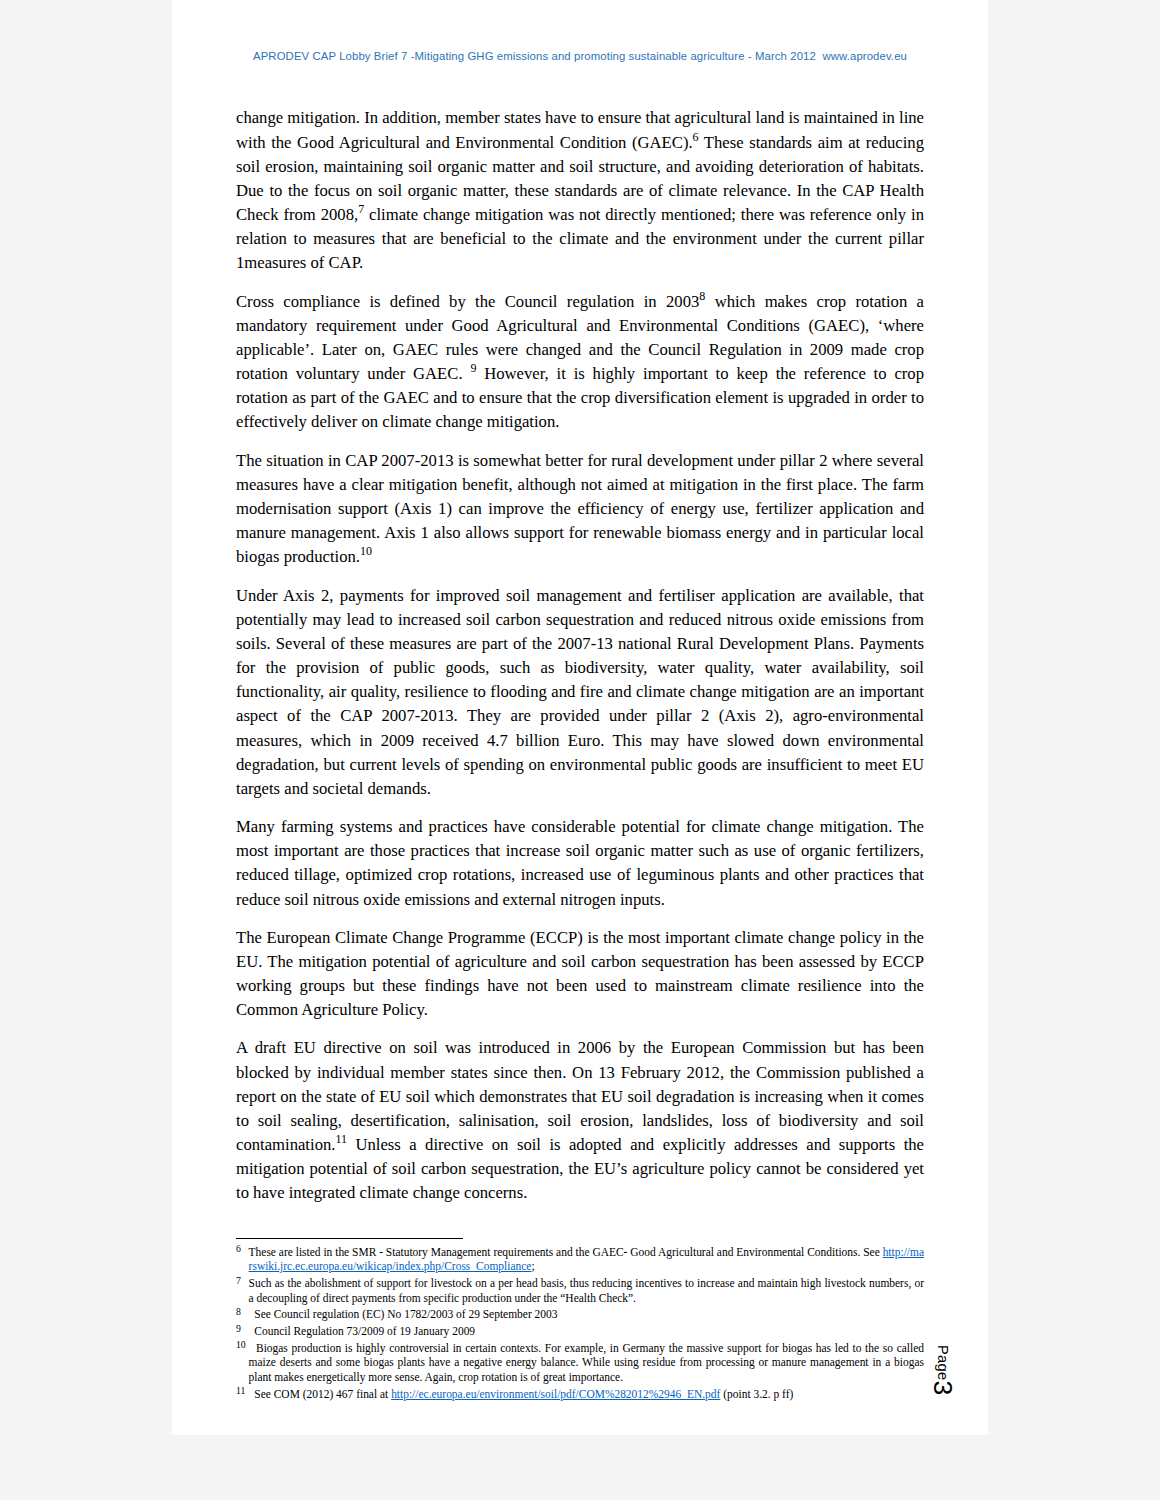APRODEV CAP Lobby Brief 7 -Mitigating GHG emissions and promoting sustainable agriculture - March 2012 www.aprodev.eu
change mitigation. In addition, member states have to ensure that agricultural land is maintained in line with the Good Agricultural and Environmental Condition (GAEC).6 These standards aim at reducing soil erosion, maintaining soil organic matter and soil structure, and avoiding deterioration of habitats. Due to the focus on soil organic matter, these standards are of climate relevance. In the CAP Health Check from 2008,7 climate change mitigation was not directly mentioned; there was reference only in relation to measures that are beneficial to the climate and the environment under the current pillar 1measures of CAP.
Cross compliance is defined by the Council regulation in 20038 which makes crop rotation a mandatory requirement under Good Agricultural and Environmental Conditions (GAEC), ‘where applicable’. Later on, GAEC rules were changed and the Council Regulation in 2009 made crop rotation voluntary under GAEC. 9 However, it is highly important to keep the reference to crop rotation as part of the GAEC and to ensure that the crop diversification element is upgraded in order to effectively deliver on climate change mitigation.
The situation in CAP 2007-2013 is somewhat better for rural development under pillar 2 where several measures have a clear mitigation benefit, although not aimed at mitigation in the first place. The farm modernisation support (Axis 1) can improve the efficiency of energy use, fertilizer application and manure management. Axis 1 also allows support for renewable biomass energy and in particular local biogas production.10
Under Axis 2, payments for improved soil management and fertiliser application are available, that potentially may lead to increased soil carbon sequestration and reduced nitrous oxide emissions from soils. Several of these measures are part of the 2007-13 national Rural Development Plans. Payments for the provision of public goods, such as biodiversity, water quality, water availability, soil functionality, air quality, resilience to flooding and fire and climate change mitigation are an important aspect of the CAP 2007-2013. They are provided under pillar 2 (Axis 2), agro-environmental measures, which in 2009 received 4.7 billion Euro. This may have slowed down environmental degradation, but current levels of spending on environmental public goods are insufficient to meet EU targets and societal demands.
Many farming systems and practices have considerable potential for climate change mitigation. The most important are those practices that increase soil organic matter such as use of organic fertilizers, reduced tillage, optimized crop rotations, increased use of leguminous plants and other practices that reduce soil nitrous oxide emissions and external nitrogen inputs.
The European Climate Change Programme (ECCP) is the most important climate change policy in the EU. The mitigation potential of agriculture and soil carbon sequestration has been assessed by ECCP working groups but these findings have not been used to mainstream climate resilience into the Common Agriculture Policy.
A draft EU directive on soil was introduced in 2006 by the European Commission but has been blocked by individual member states since then. On 13 February 2012, the Commission published a report on the state of EU soil which demonstrates that EU soil degradation is increasing when it comes to soil sealing, desertification, salinisation, soil erosion, landslides, loss of biodiversity and soil contamination.11 Unless a directive on soil is adopted and explicitly addresses and supports the mitigation potential of soil carbon sequestration, the EU’s agriculture policy cannot be considered yet to have integrated climate change concerns.
6 These are listed in the SMR - Statutory Management requirements and the GAEC- Good Agricultural and Environmental Conditions. See http://marswiki.jrc.ec.europa.eu/wikicap/index.php/Cross_Compliance;
7 Such as the abolishment of support for livestock on a per head basis, thus reducing incentives to increase and maintain high livestock numbers, or a decoupling of direct payments from specific production under the “Health Check”.
8 See Council regulation (EC) No 1782/2003 of 29 September 2003
9 Council Regulation 73/2009 of 19 January 2009
10 Biogas production is highly controversial in certain contexts. For example, in Germany the massive support for biogas has led to the so called maize deserts and some biogas plants have a negative energy balance. While using residue from processing or manure management in a biogas plant makes energetically more sense. Again, crop rotation is of great importance.
11 See COM (2012) 467 final at http://ec.europa.eu/environment/soil/pdf/COM%282012%2946_EN.pdf (point 3.2. p ff)
Page3